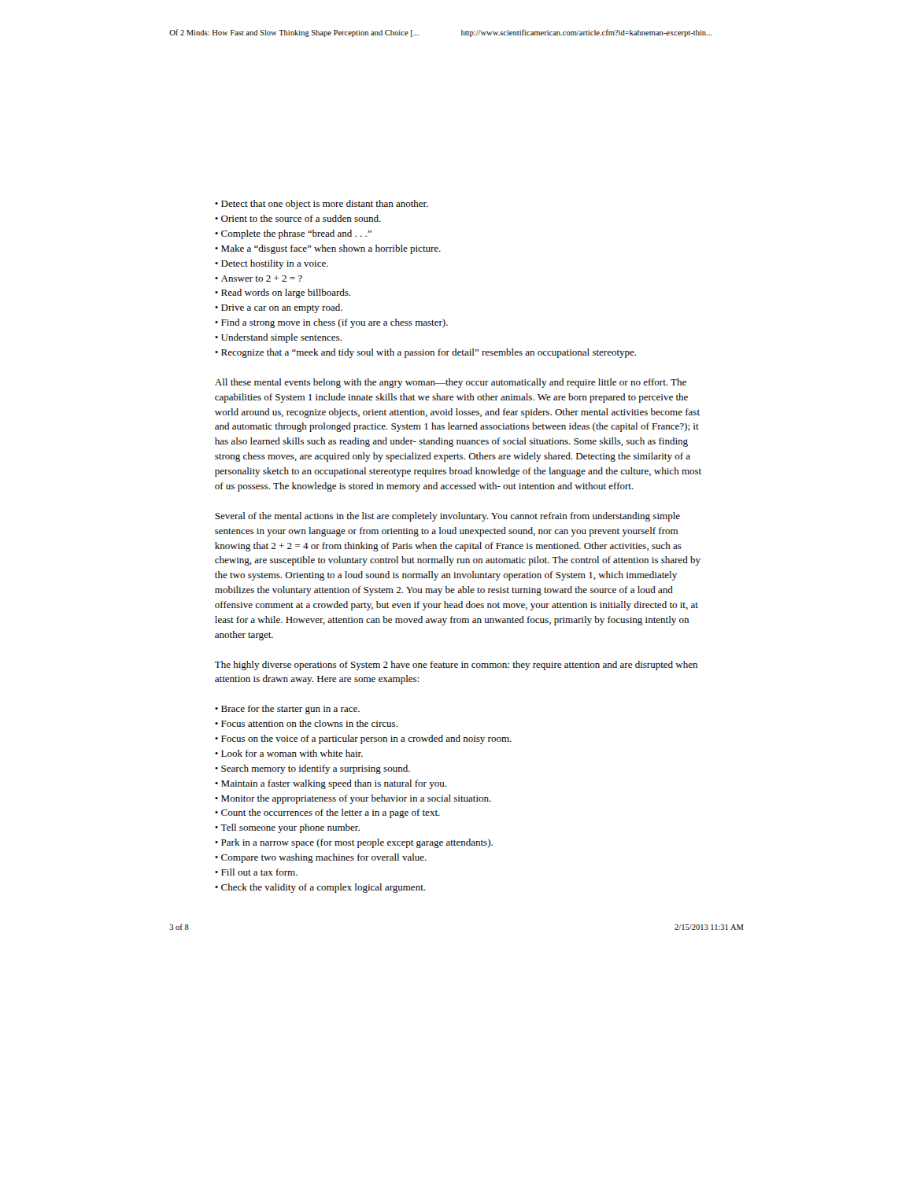Of 2 Minds: How Fast and Slow Thinking Shape Perception and Choice [... http://www.scientificamerican.com/article.cfm?id=kahneman-excerpt-thin...
Detect that one object is more distant than another.
Orient to the source of a sudden sound.
Complete the phrase “bread and . . .”
Make a “disgust face” when shown a horrible picture.
Detect hostility in a voice.
Answer to 2 + 2 = ?
Read words on large billboards.
Drive a car on an empty road.
Find a strong move in chess (if you are a chess master).
Understand simple sentences.
Recognize that a “meek and tidy soul with a passion for detail” resembles an occupational stereotype.
All these mental events belong with the angry woman—they occur automatically and require little or no effort. The capabilities of System 1 include innate skills that we share with other animals. We are born prepared to perceive the world around us, recognize objects, orient attention, avoid losses, and fear spiders. Other mental activities become fast and automatic through prolonged practice. System 1 has learned associations between ideas (the capital of France?); it has also learned skills such as reading and under- standing nuances of social situations. Some skills, such as finding strong chess moves, are acquired only by specialized experts. Others are widely shared. Detecting the similarity of a personality sketch to an occupational stereotype requires broad knowledge of the language and the culture, which most of us possess. The knowledge is stored in memory and accessed with- out intention and without effort.
Several of the mental actions in the list are completely involuntary. You cannot refrain from understanding simple sentences in your own language or from orienting to a loud unexpected sound, nor can you prevent yourself from knowing that 2 + 2 = 4 or from thinking of Paris when the capital of France is mentioned. Other activities, such as chewing, are susceptible to voluntary control but normally run on automatic pilot. The control of attention is shared by the two systems. Orienting to a loud sound is normally an involuntary operation of System 1, which immediately mobilizes the voluntary attention of System 2. You may be able to resist turning toward the source of a loud and offensive comment at a crowded party, but even if your head does not move, your attention is initially directed to it, at least for a while. However, attention can be moved away from an unwanted focus, primarily by focusing intently on another target.
The highly diverse operations of System 2 have one feature in common: they require attention and are disrupted when attention is drawn away. Here are some examples:
Brace for the starter gun in a race.
Focus attention on the clowns in the circus.
Focus on the voice of a particular person in a crowded and noisy room.
Look for a woman with white hair.
Search memory to identify a surprising sound.
Maintain a faster walking speed than is natural for you.
Monitor the appropriateness of your behavior in a social situation.
Count the occurrences of the letter a in a page of text.
Tell someone your phone number.
Park in a narrow space (for most people except garage attendants).
Compare two washing machines for overall value.
Fill out a tax form.
Check the validity of a complex logical argument.
3 of 8 2/15/2013 11:31 AM